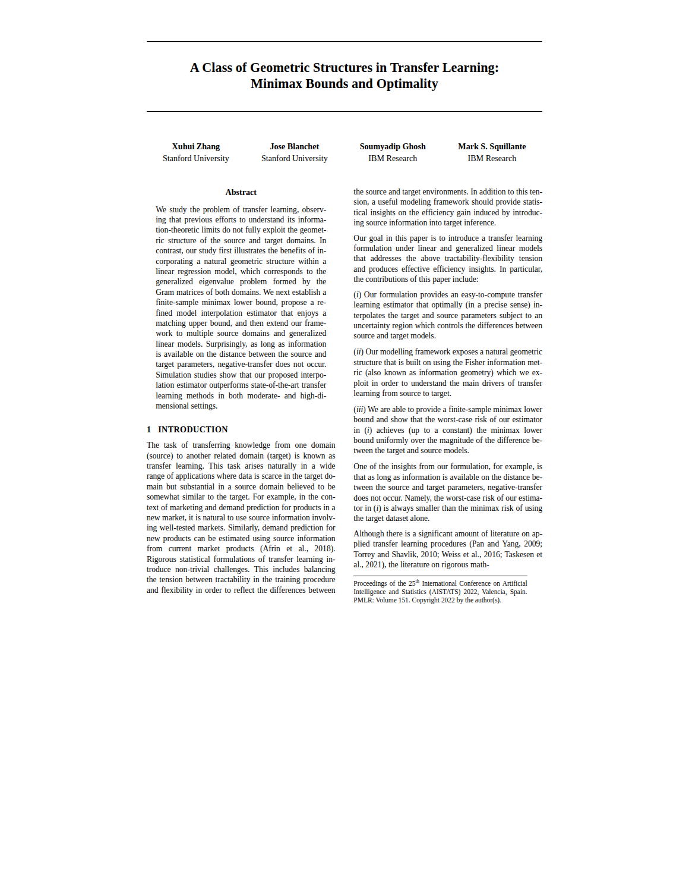A Class of Geometric Structures in Transfer Learning:
Minimax Bounds and Optimality
| Xuhui Zhang Stanford University | Jose Blanchet Stanford University | Soumyadip Ghosh IBM Research | Mark S. Squillante IBM Research |
Abstract
We study the problem of transfer learning, observing that previous efforts to understand its information-theoretic limits do not fully exploit the geometric structure of the source and target domains. In contrast, our study first illustrates the benefits of incorporating a natural geometric structure within a linear regression model, which corresponds to the generalized eigenvalue problem formed by the Gram matrices of both domains. We next establish a finite-sample minimax lower bound, propose a refined model interpolation estimator that enjoys a matching upper bound, and then extend our framework to multiple source domains and generalized linear models. Surprisingly, as long as information is available on the distance between the source and target parameters, negative-transfer does not occur. Simulation studies show that our proposed interpolation estimator outperforms state-of-the-art transfer learning methods in both moderate- and high-dimensional settings.
1 INTRODUCTION
The task of transferring knowledge from one domain (source) to another related domain (target) is known as transfer learning. This task arises naturally in a wide range of applications where data is scarce in the target domain but substantial in a source domain believed to be somewhat similar to the target. For example, in the context of marketing and demand prediction for products in a new market, it is natural to use source information involving well-tested markets. Similarly, demand prediction for new products can be estimated using source information from current market products (Afrin et al., 2018). Rigorous statistical formulations of transfer learning introduce non-trivial challenges. This includes balancing the tension between tractability in the training procedure and flexibility in order to reflect the differences between the source and target environments. In addition to this tension, a useful modeling framework should provide statistical insights on the efficiency gain induced by introducing source information into target inference.
Our goal in this paper is to introduce a transfer learning formulation under linear and generalized linear models that addresses the above tractability-flexibility tension and produces effective efficiency insights. In particular, the contributions of this paper include:
(i) Our formulation provides an easy-to-compute transfer learning estimator that optimally (in a precise sense) interpolates the target and source parameters subject to an uncertainty region which controls the differences between source and target models.
(ii) Our modelling framework exposes a natural geometric structure that is built on using the Fisher information metric (also known as information geometry) which we exploit in order to understand the main drivers of transfer learning from source to target.
(iii) We are able to provide a finite-sample minimax lower bound and show that the worst-case risk of our estimator in (i) achieves (up to a constant) the minimax lower bound uniformly over the magnitude of the difference between the target and source models.
One of the insights from our formulation, for example, is that as long as information is available on the distance between the source and target parameters, negative-transfer does not occur. Namely, the worst-case risk of our estimator in (i) is always smaller than the minimax risk of using the target dataset alone.
Although there is a significant amount of literature on applied transfer learning procedures (Pan and Yang, 2009; Torrey and Shavlik, 2010; Weiss et al., 2016; Taskesen et al., 2021), the literature on rigorous math-
Proceedings of the 25th International Conference on Artificial Intelligence and Statistics (AISTATS) 2022, Valencia, Spain. PMLR: Volume 151. Copyright 2022 by the author(s).